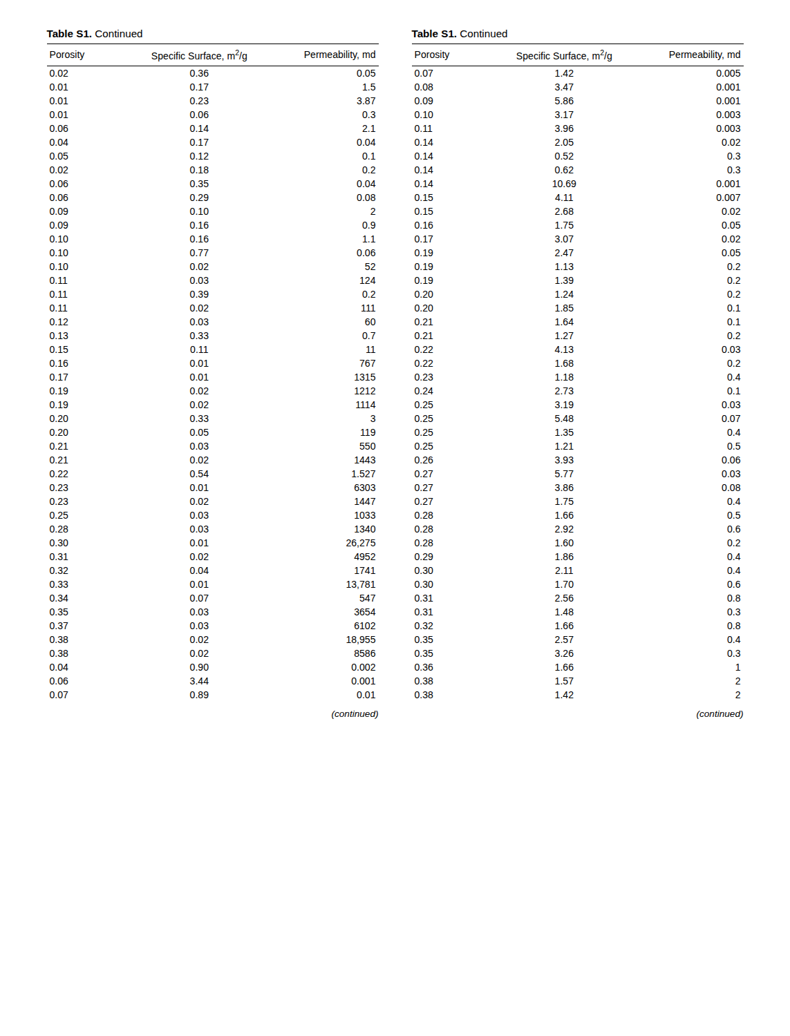Table S1. Continued
| Porosity | Specific Surface, m 2 /g | Permeability, md |
| --- | --- | --- |
| 0.02 | 0.36 | 0.05 |
| 0.01 | 0.17 | 1.5 |
| 0.01 | 0.23 | 3.87 |
| 0.01 | 0.06 | 0.3 |
| 0.06 | 0.14 | 2.1 |
| 0.04 | 0.17 | 0.04 |
| 0.05 | 0.12 | 0.1 |
| 0.02 | 0.18 | 0.2 |
| 0.06 | 0.35 | 0.04 |
| 0.06 | 0.29 | 0.08 |
| 0.09 | 0.10 | 2 |
| 0.09 | 0.16 | 0.9 |
| 0.10 | 0.16 | 1.1 |
| 0.10 | 0.77 | 0.06 |
| 0.10 | 0.02 | 52 |
| 0.11 | 0.03 | 124 |
| 0.11 | 0.39 | 0.2 |
| 0.11 | 0.02 | 111 |
| 0.12 | 0.03 | 60 |
| 0.13 | 0.33 | 0.7 |
| 0.15 | 0.11 | 11 |
| 0.16 | 0.01 | 767 |
| 0.17 | 0.01 | 1315 |
| 0.19 | 0.02 | 1212 |
| 0.19 | 0.02 | 1114 |
| 0.20 | 0.33 | 3 |
| 0.20 | 0.05 | 119 |
| 0.21 | 0.03 | 550 |
| 0.21 | 0.02 | 1443 |
| 0.22 | 0.54 | 1.527 |
| 0.23 | 0.01 | 6303 |
| 0.23 | 0.02 | 1447 |
| 0.25 | 0.03 | 1033 |
| 0.28 | 0.03 | 1340 |
| 0.30 | 0.01 | 26,275 |
| 0.31 | 0.02 | 4952 |
| 0.32 | 0.04 | 1741 |
| 0.33 | 0.01 | 13,781 |
| 0.34 | 0.07 | 547 |
| 0.35 | 0.03 | 3654 |
| 0.37 | 0.03 | 6102 |
| 0.38 | 0.02 | 18,955 |
| 0.38 | 0.02 | 8586 |
| 0.04 | 0.90 | 0.002 |
| 0.06 | 3.44 | 0.001 |
| 0.07 | 0.89 | 0.01 |
(continued)
Table S1. Continued
| Porosity | Specific Surface, m 2 /g | Permeability, md |
| --- | --- | --- |
| 0.07 | 1.42 | 0.005 |
| 0.08 | 3.47 | 0.001 |
| 0.09 | 5.86 | 0.001 |
| 0.10 | 3.17 | 0.003 |
| 0.11 | 3.96 | 0.003 |
| 0.14 | 2.05 | 0.02 |
| 0.14 | 0.52 | 0.3 |
| 0.14 | 0.62 | 0.3 |
| 0.14 | 10.69 | 0.001 |
| 0.15 | 4.11 | 0.007 |
| 0.15 | 2.68 | 0.02 |
| 0.16 | 1.75 | 0.05 |
| 0.17 | 3.07 | 0.02 |
| 0.19 | 2.47 | 0.05 |
| 0.19 | 1.13 | 0.2 |
| 0.19 | 1.39 | 0.2 |
| 0.20 | 1.24 | 0.2 |
| 0.20 | 1.85 | 0.1 |
| 0.21 | 1.64 | 0.1 |
| 0.21 | 1.27 | 0.2 |
| 0.22 | 4.13 | 0.03 |
| 0.22 | 1.68 | 0.2 |
| 0.23 | 1.18 | 0.4 |
| 0.24 | 2.73 | 0.1 |
| 0.25 | 3.19 | 0.03 |
| 0.25 | 5.48 | 0.07 |
| 0.25 | 1.35 | 0.4 |
| 0.25 | 1.21 | 0.5 |
| 0.26 | 3.93 | 0.06 |
| 0.27 | 5.77 | 0.03 |
| 0.27 | 3.86 | 0.08 |
| 0.27 | 1.75 | 0.4 |
| 0.28 | 1.66 | 0.5 |
| 0.28 | 2.92 | 0.6 |
| 0.28 | 1.60 | 0.2 |
| 0.29 | 1.86 | 0.4 |
| 0.30 | 2.11 | 0.4 |
| 0.30 | 1.70 | 0.6 |
| 0.31 | 2.56 | 0.8 |
| 0.31 | 1.48 | 0.3 |
| 0.32 | 1.66 | 0.8 |
| 0.35 | 2.57 | 0.4 |
| 0.35 | 3.26 | 0.3 |
| 0.36 | 1.66 | 1 |
| 0.38 | 1.57 | 2 |
| 0.38 | 1.42 | 2 |
(continued)